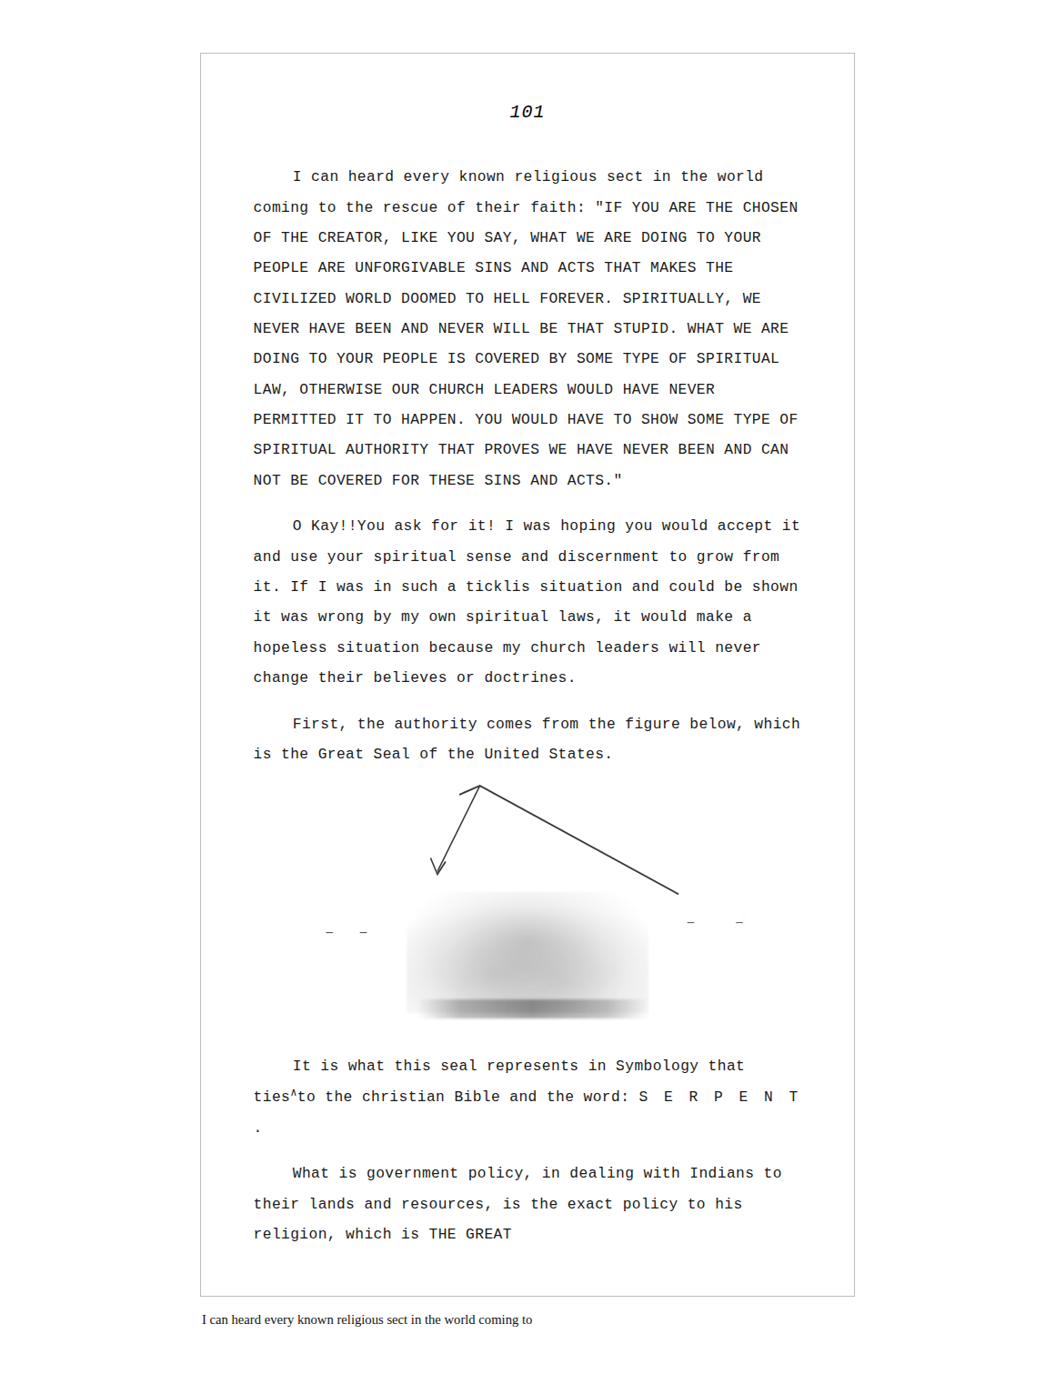101
I can heard every known religious sect in the world coming to the rescue of their faith: "IF YOU ARE THE CHOSEN OF THE CREATOR, LIKE YOU SAY, WHAT WE ARE DOING TO YOUR PEOPLE ARE UNFORGIVABLE SINS AND ACTS THAT MAKES THE CIVILIZED WORLD DOOMED TO HELL FOREVER. SPIRITUALLY, WE NEVER HAVE BEEN AND NEVER WILL BE THAT STUPID. WHAT WE ARE DOING TO YOUR PEOPLE IS COVERED BY SOME TYPE OF SPIRITUAL LAW, OTHERWISE OUR CHURCH LEADERS WOULD HAVE NEVER PERMITTED IT TO HAPPEN. YOU WOULD HAVE TO SHOW SOME TYPE OF SPIRITUAL AUTHORITY THAT PROVES WE HAVE NEVER BEEN AND CAN NOT BE COVERED FOR THESE SINS AND ACTS."
O Kay!!You ask for it! I was hoping you would accept it and use your spiritual sense and discernment to grow from it. If I was in such a ticklis situation and could be shown it was wrong by my own spiritual laws, it would make a hopeless situation because my church leaders will never change their believes or doctrines.
First, the authority comes from the figure below, which is the Great Seal of the United States.
– –
– –
It is what this seal represents in Symbology that ties∧to the christian Bible and the word: S E R P E N T .
What is government policy, in dealing with Indians to their lands and resources, is the exact policy to his religion, which is THE GREAT
I can heard every known religious sect in the world coming to